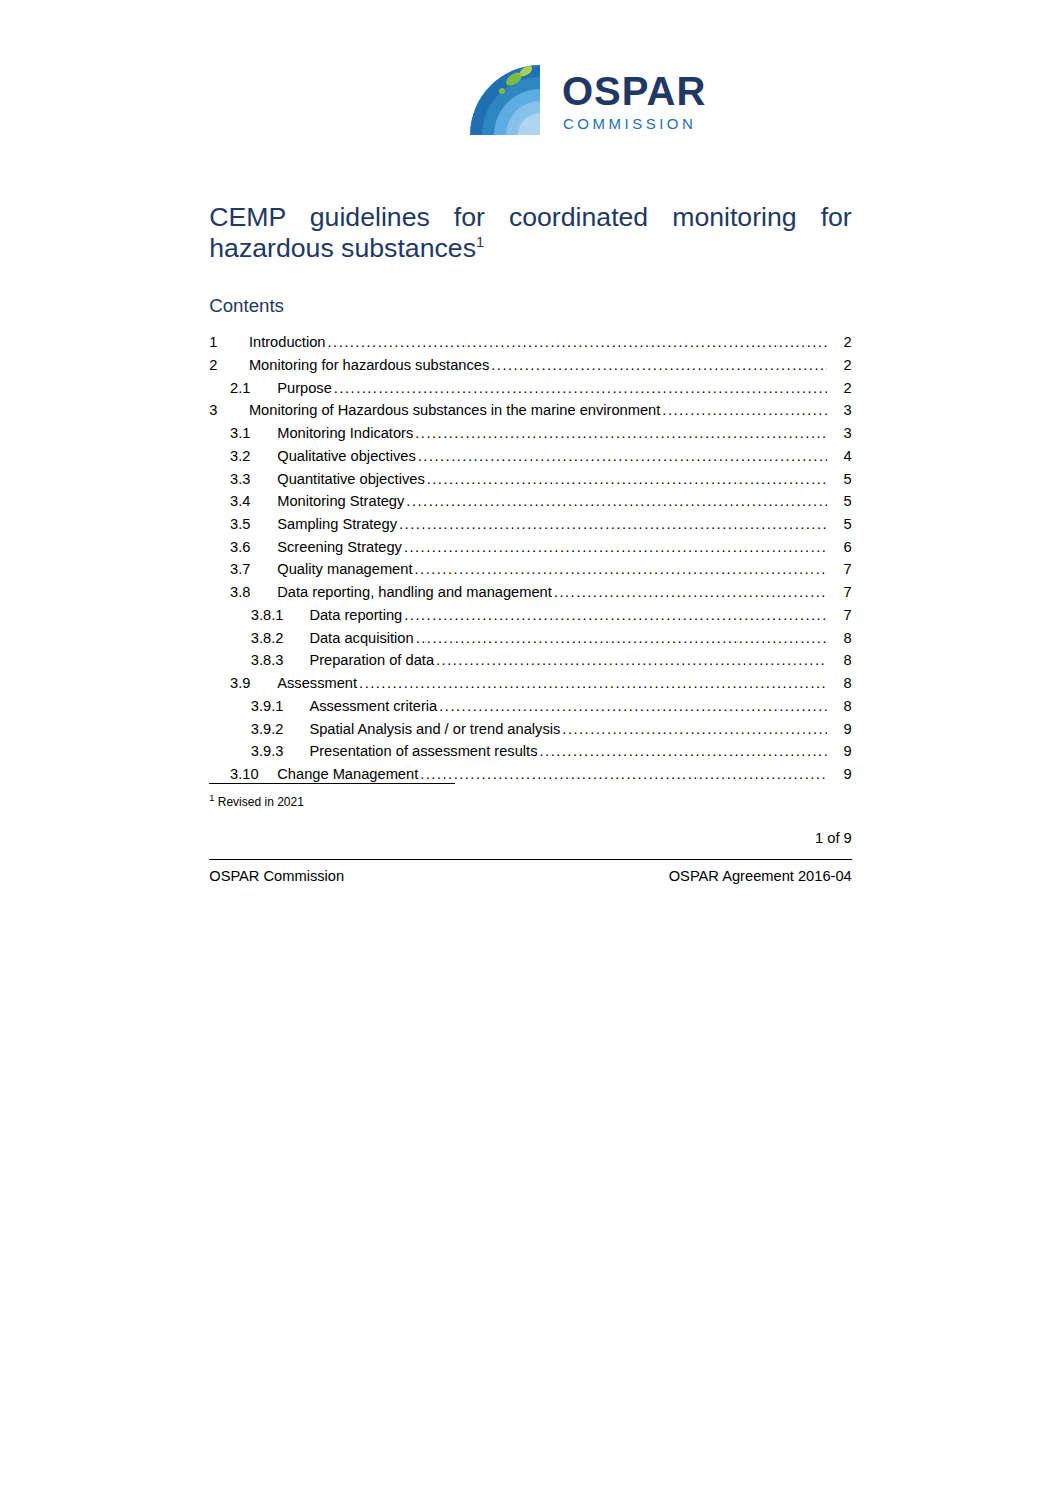OSPAR COMMISSION
CEMP guidelines for coordinated monitoring for hazardous substances1
Contents
1 Introduction .................................................................................................................................. 2
2 Monitoring for hazardous substances ..................................................................................................... 2
2.1 Purpose ............................................................................................................................................. 2
3 Monitoring of Hazardous substances in the marine environment ....................................................... 3
3.1 Monitoring Indicators ......................................................................................................................... 3
3.2 Qualitative objectives ......................................................................................................................... 4
3.3 Quantitative objectives ....................................................................................................................... 5
3.4 Monitoring Strategy ........................................................................................................................... 5
3.5 Sampling Strategy .............................................................................................................................. 5
3.6 Screening Strategy ............................................................................................................................. 6
3.7 Quality management ......................................................................................................................... 7
3.8 Data reporting, handling and management ......................................................................................... 7
3.8.1 Data reporting ......................................................................................................................... 7
3.8.2 Data acquisition ..................................................................................................................... 8
3.8.3 Preparation of data ............................................................................................................... 8
3.9 Assessment ..................................................................................................................................... 8
3.9.1 Assessment criteria ............................................................................................................... 8
3.9.2 Spatial Analysis and / or trend analysis ......................................................................................... 9
3.9.3 Presentation of assessment results ................................................................................................. 9
3.10 Change Management ......................................................................................................................... 9
1 Revised in 2021
1 of 9
OSPAR Commission OSPAR Agreement 2016-04